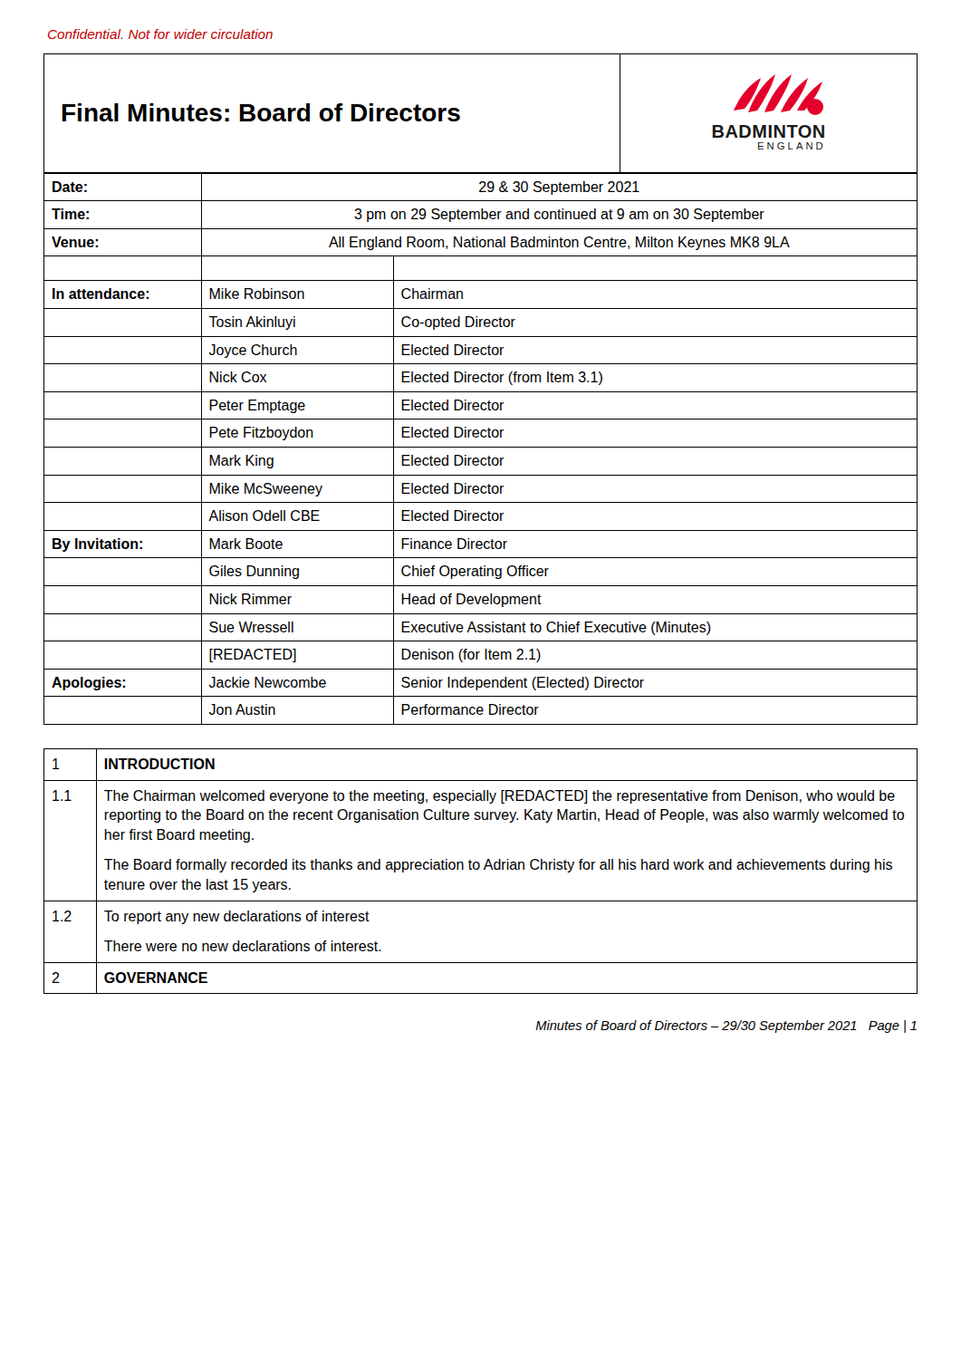Confidential. Not for wider circulation
| Final Minutes: Board of Directors | BADMINTON ENGLAND |
| Date: | 29 & 30 September 2021 |
| Time: | 3 pm on 29 September and continued at 9 am on 30 September |
| Venue: | All England Room, National Badminton Centre, Milton Keynes MK8 9LA |
| In attendance: | Mike Robinson | Chairman |
| | Tosin Akinluyi | Co-opted Director |
| | Joyce Church | Elected Director |
| | Nick Cox | Elected Director (from Item 3.1) |
| | Peter Emptage | Elected Director |
| | Pete Fitzboydon | Elected Director |
| | Mark King | Elected Director |
| | Mike McSweeney | Elected Director |
| | Alison Odell CBE | Elected Director |
| By Invitation: | Mark Boote | Finance Director |
| | Giles Dunning | Chief Operating Officer |
| | Nick Rimmer | Head of Development |
| | Sue Wressell | Executive Assistant to Chief Executive (Minutes) |
| | [REDACTED] | Denison (for Item 2.1) |
| Apologies: | Jackie Newcombe | Senior Independent (Elected) Director |
| | Jon Austin | Performance Director |
| 1 | INTRODUCTION |
| 1.1 | The Chairman welcomed everyone to the meeting, especially [REDACTED] the representative from Denison, who would be reporting to the Board on the recent Organisation Culture survey. Katy Martin, Head of People, was also warmly welcomed to her first Board meeting. The Board formally recorded its thanks and appreciation to Adrian Christy for all his hard work and achievements during his tenure over the last 15 years. |
| 1.2 | To report any new declarations of interest There were no new declarations of interest. |
| 2 | GOVERNANCE |
Minutes of Board of Directors – 29/30 September 2021 Page | 1